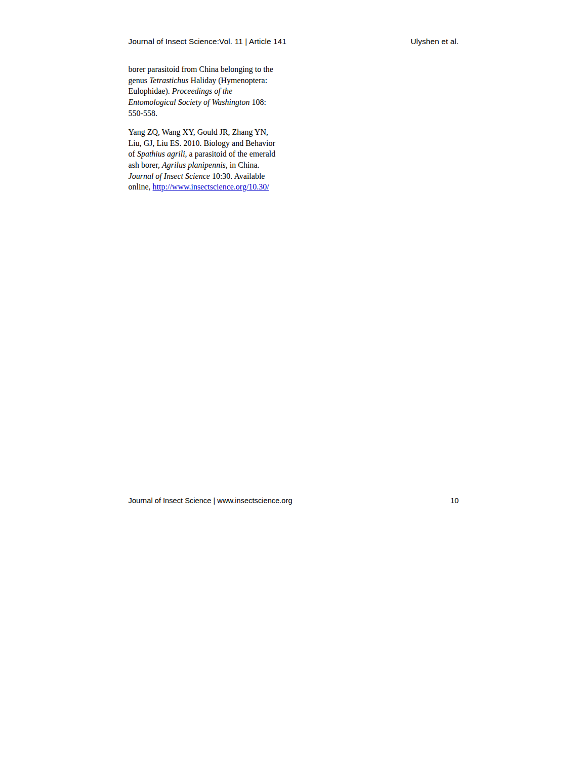Journal of Insect Science:Vol. 11 | Article 141 Ulyshen et al.
borer parasitoid from China belonging to the genus Tetrastichus Haliday (Hymenoptera: Eulophidae). Proceedings of the Entomological Society of Washington 108: 550-558.
Yang ZQ, Wang XY, Gould JR, Zhang YN, Liu, GJ, Liu ES. 2010. Biology and Behavior of Spathius agrili, a parasitoid of the emerald ash borer, Agrilus planipennis, in China. Journal of Insect Science 10:30. Available online, http://www.insectscience.org/10.30/
Journal of Insect Science | www.insectscience.org 10